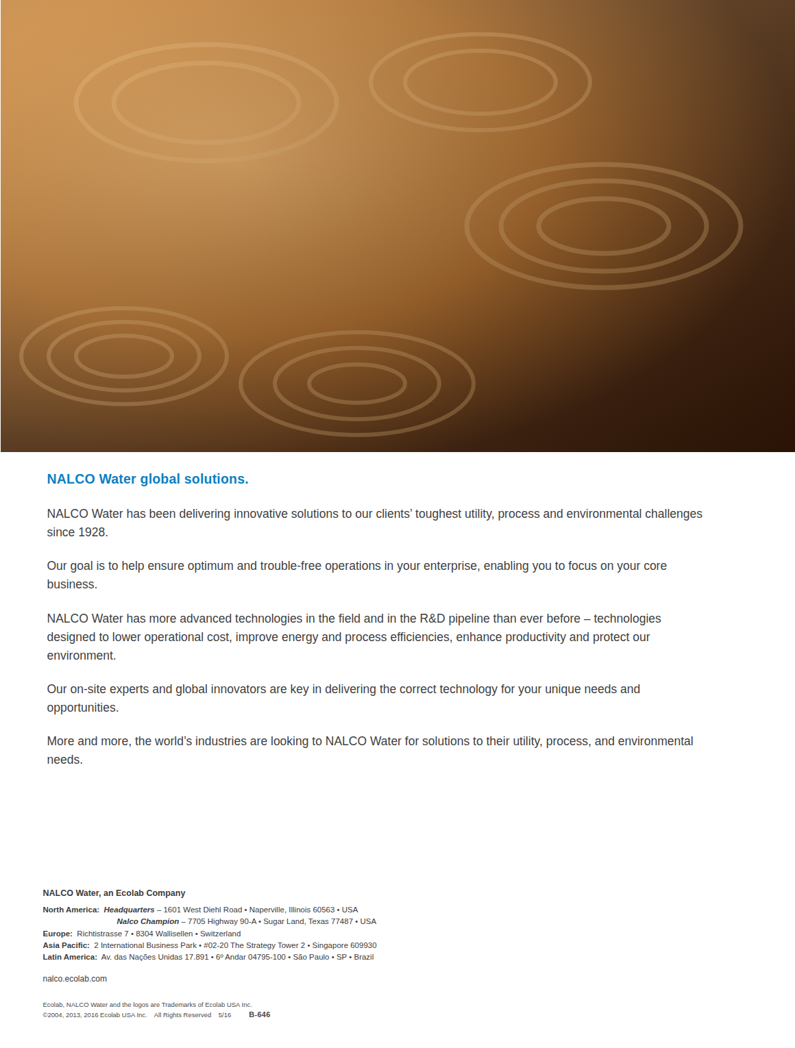NALCO Water global solutions.
NALCO Water has been delivering innovative solutions to our clients’ toughest utility, process and environmental challenges since 1928.
Our goal is to help ensure optimum and trouble-free operations in your enterprise, enabling you to focus on your core business.
NALCO Water has more advanced technologies in the field and in the R&D pipeline than ever before – technologies designed to lower operational cost, improve energy and process efficiencies, enhance productivity and protect our environment.
Our on-site experts and global innovators are key in delivering the correct technology for your unique needs and opportunities.
More and more, the world’s industries are looking to NALCO Water for solutions to their utility, process, and environmental needs.
NALCO Water, an Ecolab Company
North America: Headquarters – 1601 West Diehl Road • Naperville, Illinois 60563 • USA
Nalco Champion – 7705 Highway 90-A • Sugar Land, Texas 77487 • USA
Europe: Richtistrasse 7 • 8304 Wallisellen • Switzerland
Asia Pacific: 2 International Business Park • #02-20 The Strategy Tower 2 • Singapore 609930
Latin America: Av. das Nações Unidas 17.891 • 6º Andar 04795-100 • São Paulo • SP • Brazil
nalco.ecolab.com
Ecolab, NALCO Water and the logos are Trademarks of Ecolab USA Inc.
©2004, 2013, 2016 Ecolab USA Inc. All Rights Reserved 5/16B-646